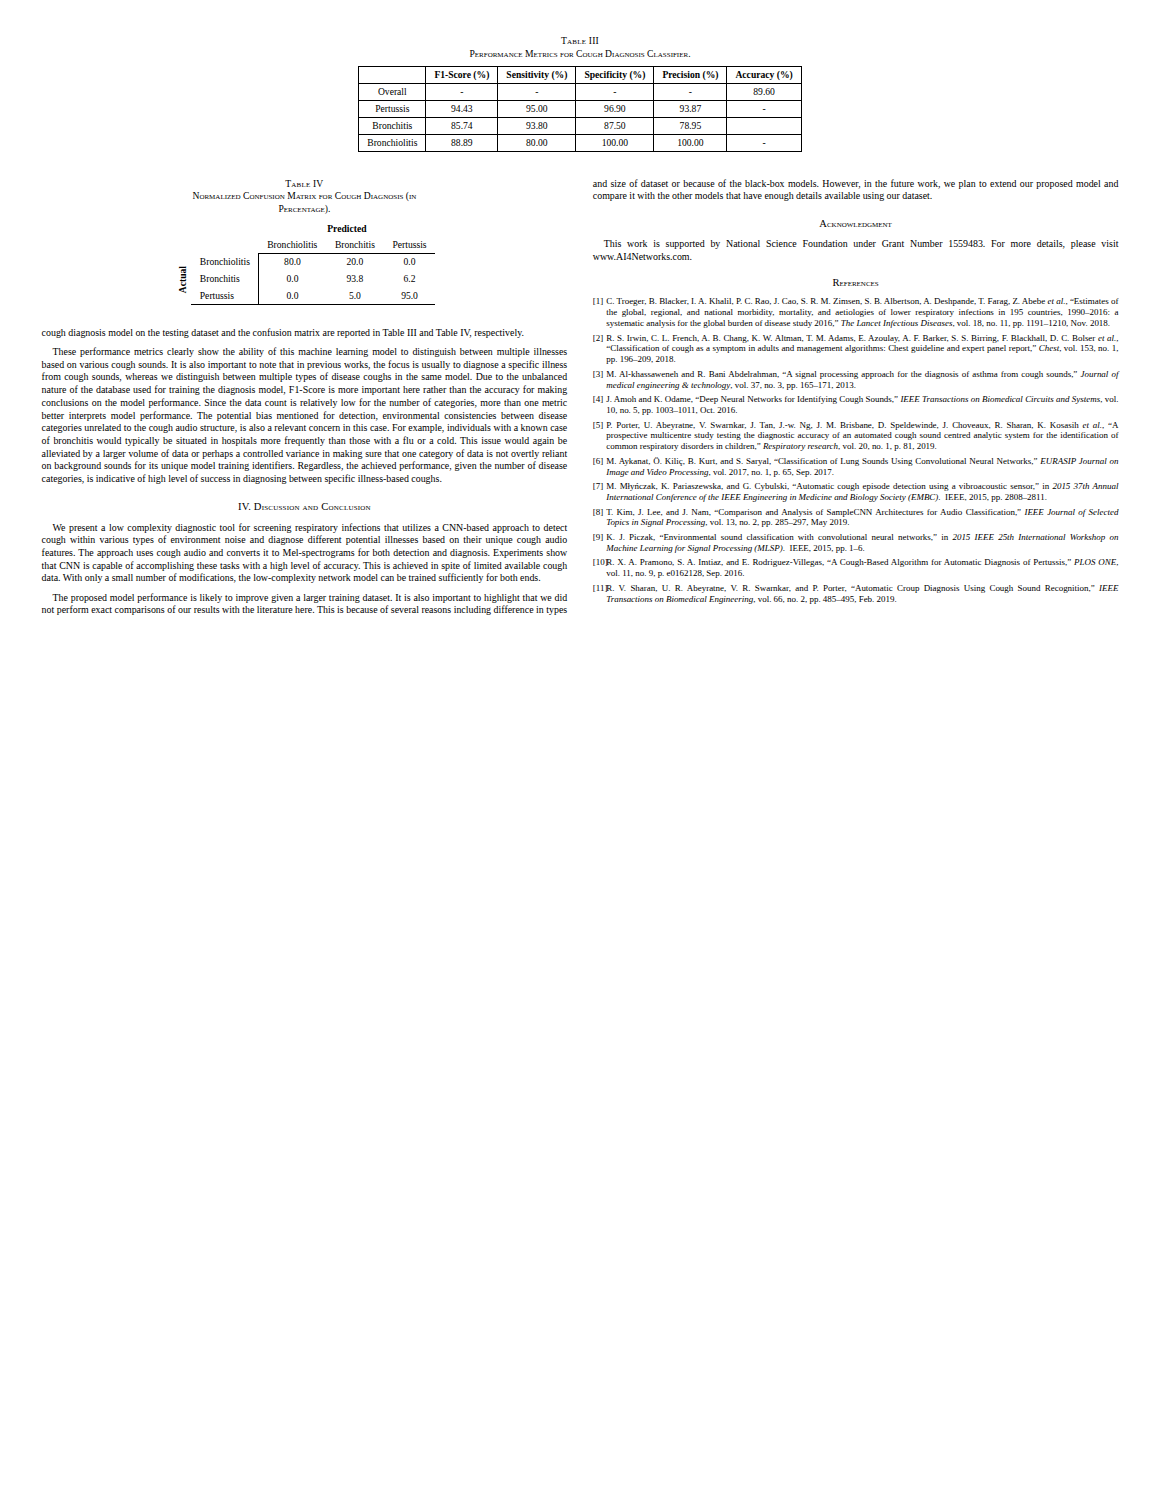Table III Performance Metrics for Cough Diagnosis Classifier.
| | F1-Score (%) | Sensitivity (%) | Specificity (%) | Precision (%) | Accuracy (%) |
| --- | --- | --- | --- | --- | --- |
| Overall | - | - | - | - | 89.60 |
| Pertussis | 94.43 | 95.00 | 96.90 | 93.87 | - |
| Bronchitis | 85.74 | 93.80 | 87.50 | 78.95 | |
| Bronchiolitis | 88.89 | 80.00 | 100.00 | 100.00 | - |
Table IV Normalized Confusion Matrix for Cough Diagnosis (in
Percentage).
| | | Predicted |
| | | Bronchiolitis | Bronchitis | Pertussis |
| Actual | Bronchiolitis | 80.0 | 20.0 | 0.0 |
| Bronchitis | 0.0 | 93.8 | 6.2 |
| Pertussis | 0.0 | 5.0 | 95.0 |
cough diagnosis model on the testing dataset and the confusion matrix are reported in Table III and Table IV, respectively.
These performance metrics clearly show the ability of this machine learning model to distinguish between multiple illnesses based on various cough sounds. It is also important to note that in previous works, the focus is usually to diagnose a specific illness from cough sounds, whereas we distinguish between multiple types of disease coughs in the same model. Due to the unbalanced nature of the database used for training the diagnosis model, F1-Score is more important here rather than the accuracy for making conclusions on the model performance. Since the data count is relatively low for the number of categories, more than one metric better interprets model performance. The potential bias mentioned for detection, environmental consistencies between disease categories unrelated to the cough audio structure, is also a relevant concern in this case. For example, individuals with a known case of bronchitis would typically be situated in hospitals more frequently than those with a flu or a cold. This issue would again be alleviated by a larger volume of data or perhaps a controlled variance in making sure that one category of data is not overtly reliant on background sounds for its unique model training identifiers. Regardless, the achieved performance, given the number of disease categories, is indicative of high level of success in diagnosing between specific illness-based coughs.
IV. Discussion and Conclusion
We present a low complexity diagnostic tool for screening respiratory infections that utilizes a CNN-based approach to detect cough within various types of environment noise and diagnose different potential illnesses based on their unique cough audio features. The approach uses cough audio and converts it to Mel-spectrograms for both detection and diagnosis. Experiments show that CNN is capable of accomplishing these tasks with a high level of accuracy. This is achieved in spite of limited available cough data. With only a small number of modifications, the low-complexity network model can be trained sufficiently for both ends.
The proposed model performance is likely to improve given a larger training dataset. It is also important to highlight that we did not perform exact comparisons of our results with the literature here. This is because of several reasons including difference in types and size of dataset or because of the black-box models. However, in the future work, we plan to extend our proposed model and compare it with the other models that have enough details available using our dataset.
Acknowledgment
This work is supported by National Science Foundation under Grant Number 1559483. For more details, please visit www.AI4Networks.com.
References
C. Troeger, B. Blacker, I. A. Khalil, P. C. Rao, J. Cao, S. R. M. Zimsen, S. B. Albertson, A. Deshpande, T. Farag, Z. Abebe et al., “Estimates of the global, regional, and national morbidity, mortality, and aetiologies of lower respiratory infections in 195 countries, 1990–2016: a systematic analysis for the global burden of disease study 2016,” The Lancet Infectious Diseases, vol. 18, no. 11, pp. 1191–1210, Nov. 2018.
R. S. Irwin, C. L. French, A. B. Chang, K. W. Altman, T. M. Adams, E. Azoulay, A. F. Barker, S. S. Birring, F. Blackhall, D. C. Bolser et al., “Classification of cough as a symptom in adults and management algorithms: Chest guideline and expert panel report,” Chest, vol. 153, no. 1, pp. 196–209, 2018.
M. Al-khassaweneh and R. Bani Abdelrahman, “A signal processing approach for the diagnosis of asthma from cough sounds,” Journal of medical engineering & technology, vol. 37, no. 3, pp. 165–171, 2013.
J. Amoh and K. Odame, “Deep Neural Networks for Identifying Cough Sounds,” IEEE Transactions on Biomedical Circuits and Systems, vol. 10, no. 5, pp. 1003–1011, Oct. 2016.
P. Porter, U. Abeyratne, V. Swarnkar, J. Tan, J.-w. Ng, J. M. Brisbane, D. Speldewinde, J. Choveaux, R. Sharan, K. Kosasih et al., “A prospective multicentre study testing the diagnostic accuracy of an automated cough sound centred analytic system for the identification of common respiratory disorders in children,” Respiratory research, vol. 20, no. 1, p. 81, 2019.
M. Aykanat, Ö. Kiliç, B. Kurt, and S. Saryal, “Classification of Lung Sounds Using Convolutional Neural Networks,” EURASIP Journal on Image and Video Processing, vol. 2017, no. 1, p. 65, Sep. 2017.
M. Młyńczak, K. Pariaszewska, and G. Cybulski, “Automatic cough episode detection using a vibroacoustic sensor,” in 2015 37th Annual International Conference of the IEEE Engineering in Medicine and Biology Society (EMBC). IEEE, 2015, pp. 2808–2811.
T. Kim, J. Lee, and J. Nam, “Comparison and Analysis of SampleCNN Architectures for Audio Classification,” IEEE Journal of Selected Topics in Signal Processing, vol. 13, no. 2, pp. 285–297, May 2019.
K. J. Piczak, “Environmental sound classification with convolutional neural networks,” in 2015 IEEE 25th International Workshop on Machine Learning for Signal Processing (MLSP). IEEE, 2015, pp. 1–6.
R. X. A. Pramono, S. A. Imtiaz, and E. Rodriguez-Villegas, “A Cough-Based Algorithm for Automatic Diagnosis of Pertussis,” PLOS ONE, vol. 11, no. 9, p. e0162128, Sep. 2016.
R. V. Sharan, U. R. Abeyratne, V. R. Swarnkar, and P. Porter, “Automatic Croup Diagnosis Using Cough Sound Recognition,” IEEE Transactions on Biomedical Engineering, vol. 66, no. 2, pp. 485–495, Feb. 2019.